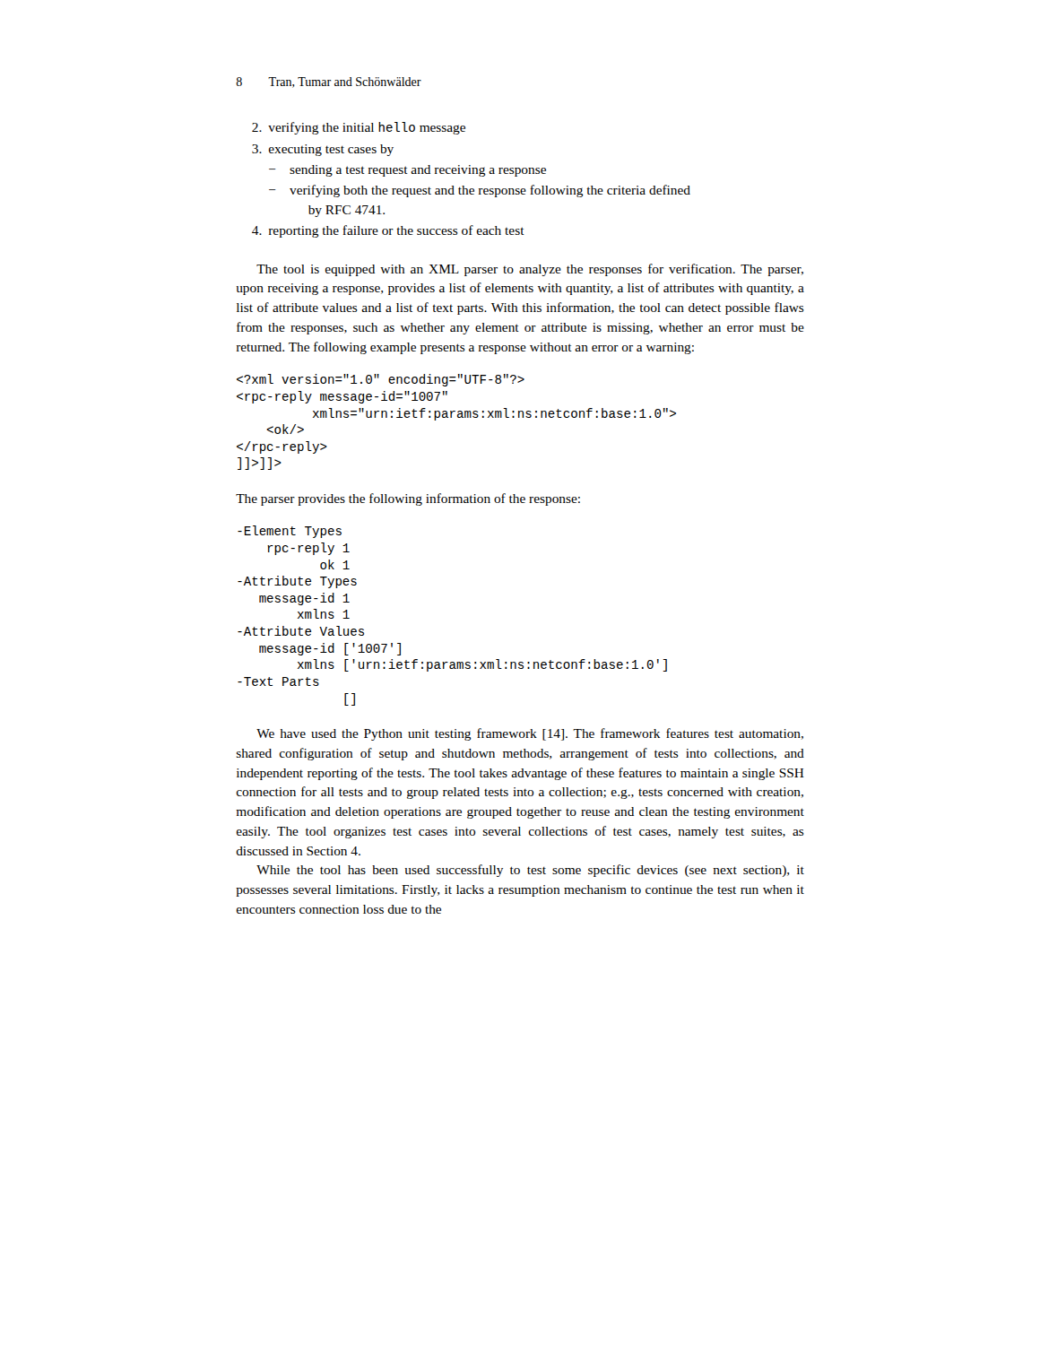8 Tran, Tumar and Schönwälder
2. verifying the initial hello message
3. executing test cases by
−sending a test request and receiving a response
−verifying both the request and the response following the criteria definedby RFC 4741.
4. reporting the failure or the success of each test
The tool is equipped with an XML parser to analyze the responses for verification. The parser, upon receiving a response, provides a list of elements with quantity, a list of attributes with quantity, a list of attribute values and a list of text parts. With this information, the tool can detect possible flaws from the responses, such as whether any element or attribute is missing, whether an error must be returned. The following example presents a response without an error or a warning:
<?xml version="1.0" encoding="UTF-8"?>
<rpc-reply message-id="1007"
          xmlns="urn:ietf:params:xml:ns:netconf:base:1.0">
    <ok/>
</rpc-reply>
]]>]]>
The parser provides the following information of the response:
-Element Types
    rpc-reply 1
           ok 1
-Attribute Types
   message-id 1
        xmlns 1
-Attribute Values
   message-id ['1007']
        xmlns ['urn:ietf:params:xml:ns:netconf:base:1.0']
-Text Parts
              []
We have used the Python unit testing framework [14]. The framework features test automation, shared configuration of setup and shutdown methods, arrangement of tests into collections, and independent reporting of the tests. The tool takes advantage of these features to maintain a single SSH connection for all tests and to group related tests into a collection; e.g., tests concerned with creation, modification and deletion operations are grouped together to reuse and clean the testing environment easily. The tool organizes test cases into several collections of test cases, namely test suites, as discussed in Section 4.
While the tool has been used successfully to test some specific devices (see next section), it possesses several limitations. Firstly, it lacks a resumption mechanism to continue the test run when it encounters connection loss due to the